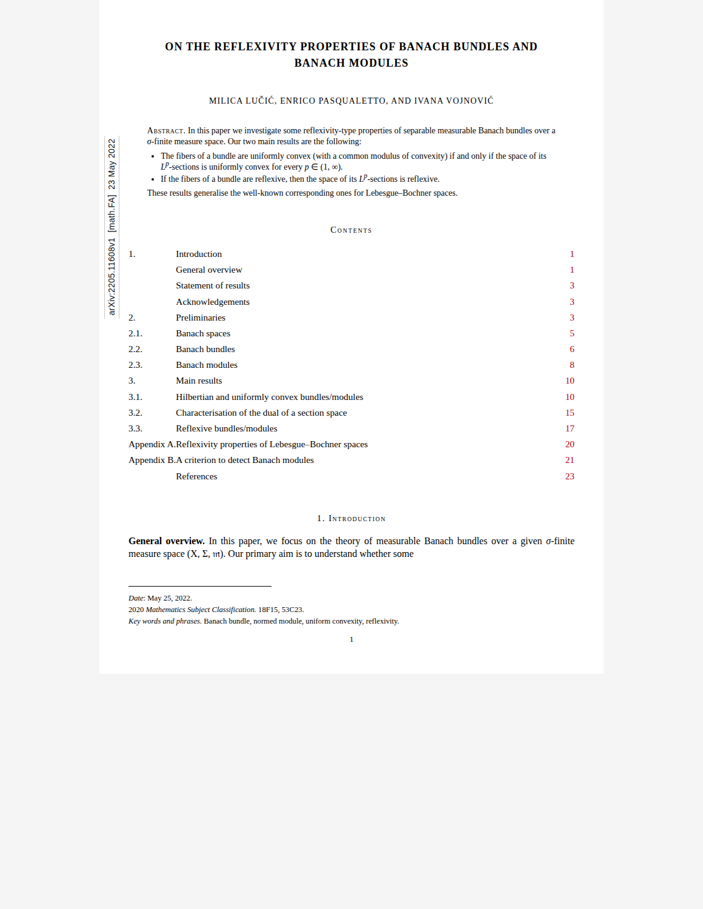arXiv:2205.11608v1 [math.FA] 23 May 2022
On the reflexivity properties of Banach bundles and
Banach modules
Milica Lučić, Enrico Pasqualetto, and Ivana Vojnović
Abstract. In this paper we investigate some reflexivity-type properties of separable measurable Banach bundles over a σ-finite measure space. Our two main results are the following:
The fibers of a bundle are uniformly convex (with a common modulus of convexity) if and only if the space of its Lp-sections is uniformly convex for every p ∈ (1, ∞).
If the fibers of a bundle are reflexive, then the space of its Lp-sections is reflexive.
These results generalise the well-known corresponding ones for Lebesgue–Bochner spaces.
Contents
| 1. | Introduction | 1 |
| | General overview | 1 |
| | Statement of results | 3 |
| | Acknowledgements | 3 |
| 2. | Preliminaries | 3 |
| 2.1. | Banach spaces | 5 |
| 2.2. | Banach bundles | 6 |
| 2.3. | Banach modules | 8 |
| 3. | Main results | 10 |
| 3.1. | Hilbertian and uniformly convex bundles/modules | 10 |
| 3.2. | Characterisation of the dual of a section space | 15 |
| 3.3. | Reflexive bundles/modules | 17 |
| Appendix A. | Reflexivity properties of Lebesgue–Bochner spaces | 20 |
| Appendix B. | A criterion to detect Banach modules | 21 |
| | References | 23 |
1. Introduction
General overview. In this paper, we focus on the theory of measurable Banach bundles over a given σ-finite measure space (X, Σ, 𝔪). Our primary aim is to understand whether some
Date: May 25, 2022.
2020 Mathematics Subject Classification. 18F15, 53C23.
Key words and phrases. Banach bundle, normed module, uniform convexity, reflexivity.
1